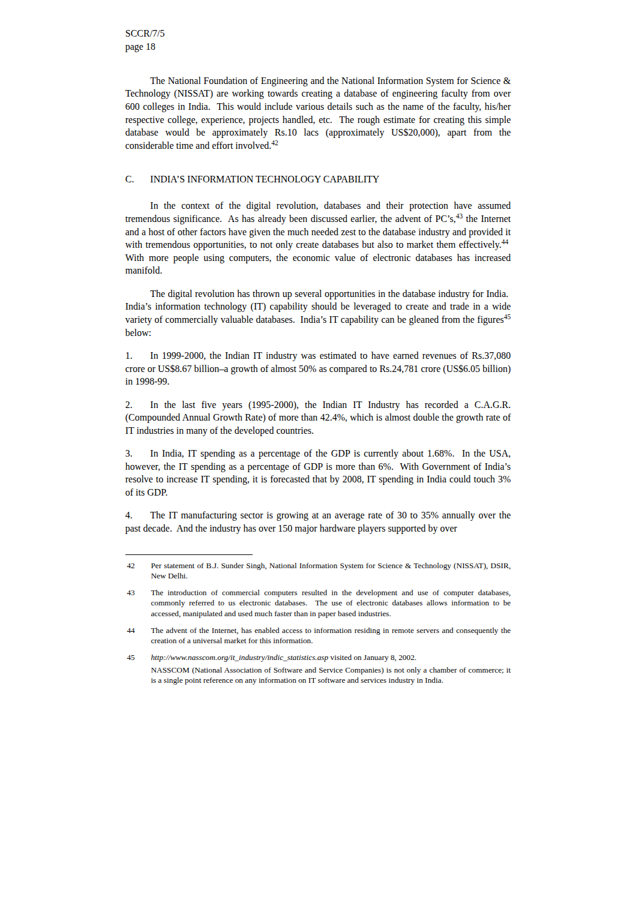SCCR/7/5
page 18
The National Foundation of Engineering and the National Information System for Science & Technology (NISSAT) are working towards creating a database of engineering faculty from over 600 colleges in India. This would include various details such as the name of the faculty, his/her respective college, experience, projects handled, etc. The rough estimate for creating this simple database would be approximately Rs.10 lacs (approximately US$20,000), apart from the considerable time and effort involved.42
C. INDIA’S INFORMATION TECHNOLOGY CAPABILITY
In the context of the digital revolution, databases and their protection have assumed tremendous significance. As has already been discussed earlier, the advent of PC’s,43 the Internet and a host of other factors have given the much needed zest to the database industry and provided it with tremendous opportunities, to not only create databases but also to market them effectively.44 With more people using computers, the economic value of electronic databases has increased manifold.
The digital revolution has thrown up several opportunities in the database industry for India. India’s information technology (IT) capability should be leveraged to create and trade in a wide variety of commercially valuable databases. India’s IT capability can be gleaned from the figures45 below:
1. In 1999-2000, the Indian IT industry was estimated to have earned revenues of Rs.37,080 crore or US$8.67 billion–a growth of almost 50% as compared to Rs.24,781 crore (US$6.05 billion) in 1998-99.
2. In the last five years (1995-2000), the Indian IT Industry has recorded a C.A.G.R. (Compounded Annual Growth Rate) of more than 42.4%, which is almost double the growth rate of IT industries in many of the developed countries.
3. In India, IT spending as a percentage of the GDP is currently about 1.68%. In the USA, however, the IT spending as a percentage of GDP is more than 6%. With Government of India’s resolve to increase IT spending, it is forecasted that by 2008, IT spending in India could touch 3% of its GDP.
4. The IT manufacturing sector is growing at an average rate of 30 to 35% annually over the past decade. And the industry has over 150 major hardware players supported by over
42
Per statement of B.J. Sunder Singh, National Information System for Science & Technology (NISSAT), DSIR, New Delhi.
43
The introduction of commercial computers resulted in the development and use of computer databases, commonly referred to us electronic databases. The use of electronic databases allows information to be accessed, manipulated and used much faster than in paper based industries.
44
The advent of the Internet, has enabled access to information residing in remote servers and consequently the creation of a universal market for this information.
45
http://www.nasscom.org/it_industry/indic_statistics.asp visited on January 8, 2002.
NASSCOM (National Association of Software and Service Companies) is not only a chamber of commerce; it is a single point reference on any information on IT software and services industry in India.